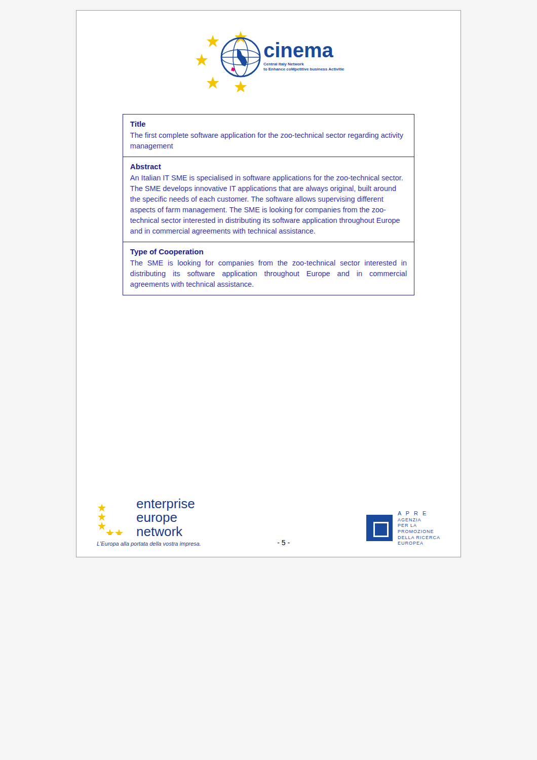cinema Central Italy Network to Enhance coMpetitive business Activities
| Title The first complete software application for the zoo-technical sector regarding activity management |
| Abstract An Italian IT SME is specialised in software applications for the zoo-technical sector. The SME develops innovative IT applications that are always original, built around the specific needs of each customer. The software allows supervising different aspects of farm management. The SME is looking for companies from the zoo-technical sector interested in distributing its software application throughout Europe and in commercial agreements with technical assistance. |
| Type of Cooperation The SME is looking for companies from the zoo-technical sector interested in distributing its software application throughout Europe and in commercial agreements with technical assistance. |
| | enterprise europe network |
L'Europa alla portata della vostra impresa.
- 5 -
A P R E
AGENZIA
PER LA
PROMOZIONE
DELLA RICERCA
EUROPEA